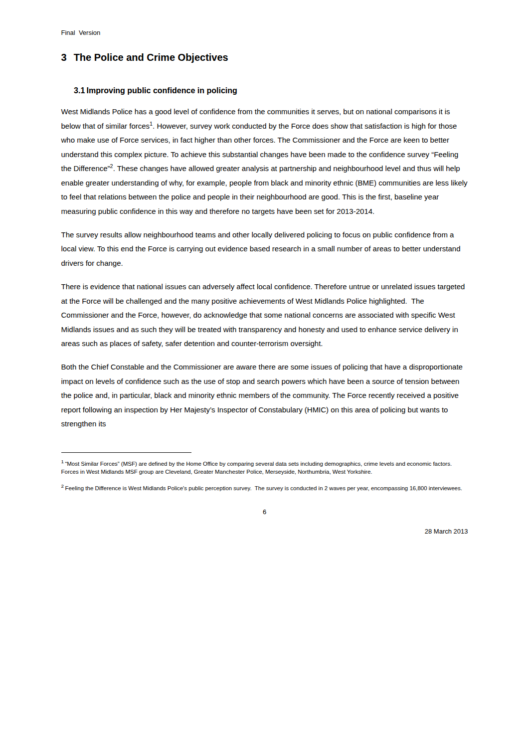Final Version
3 The Police and Crime Objectives
3.1 Improving public confidence in policing
West Midlands Police has a good level of confidence from the communities it serves, but on national comparisons it is below that of similar forces1. However, survey work conducted by the Force does show that satisfaction is high for those who make use of Force services, in fact higher than other forces. The Commissioner and the Force are keen to better understand this complex picture. To achieve this substantial changes have been made to the confidence survey “Feeling the Difference”2. These changes have allowed greater analysis at partnership and neighbourhood level and thus will help enable greater understanding of why, for example, people from black and minority ethnic (BME) communities are less likely to feel that relations between the police and people in their neighbourhood are good. This is the first, baseline year measuring public confidence in this way and therefore no targets have been set for 2013-2014.
The survey results allow neighbourhood teams and other locally delivered policing to focus on public confidence from a local view. To this end the Force is carrying out evidence based research in a small number of areas to better understand drivers for change.
There is evidence that national issues can adversely affect local confidence. Therefore untrue or unrelated issues targeted at the Force will be challenged and the many positive achievements of West Midlands Police highlighted. The Commissioner and the Force, however, do acknowledge that some national concerns are associated with specific West Midlands issues and as such they will be treated with transparency and honesty and used to enhance service delivery in areas such as places of safety, safer detention and counter-terrorism oversight.
Both the Chief Constable and the Commissioner are aware there are some issues of policing that have a disproportionate impact on levels of confidence such as the use of stop and search powers which have been a source of tension between the police and, in particular, black and minority ethnic members of the community. The Force recently received a positive report following an inspection by Her Majesty’s Inspector of Constabulary (HMIC) on this area of policing but wants to strengthen its
1“Most Similar Forces” (MSF) are defined by the Home Office by comparing several data sets including demographics, crime levels and economic factors. Forces in West Midlands MSF group are Cleveland, Greater Manchester Police, Merseyside, Northumbria, West Yorkshire.
2 Feeling the Difference is West Midlands Police's public perception survey. The survey is conducted in 2 waves per year, encompassing 16,800 interviewees.
6
28 March 2013